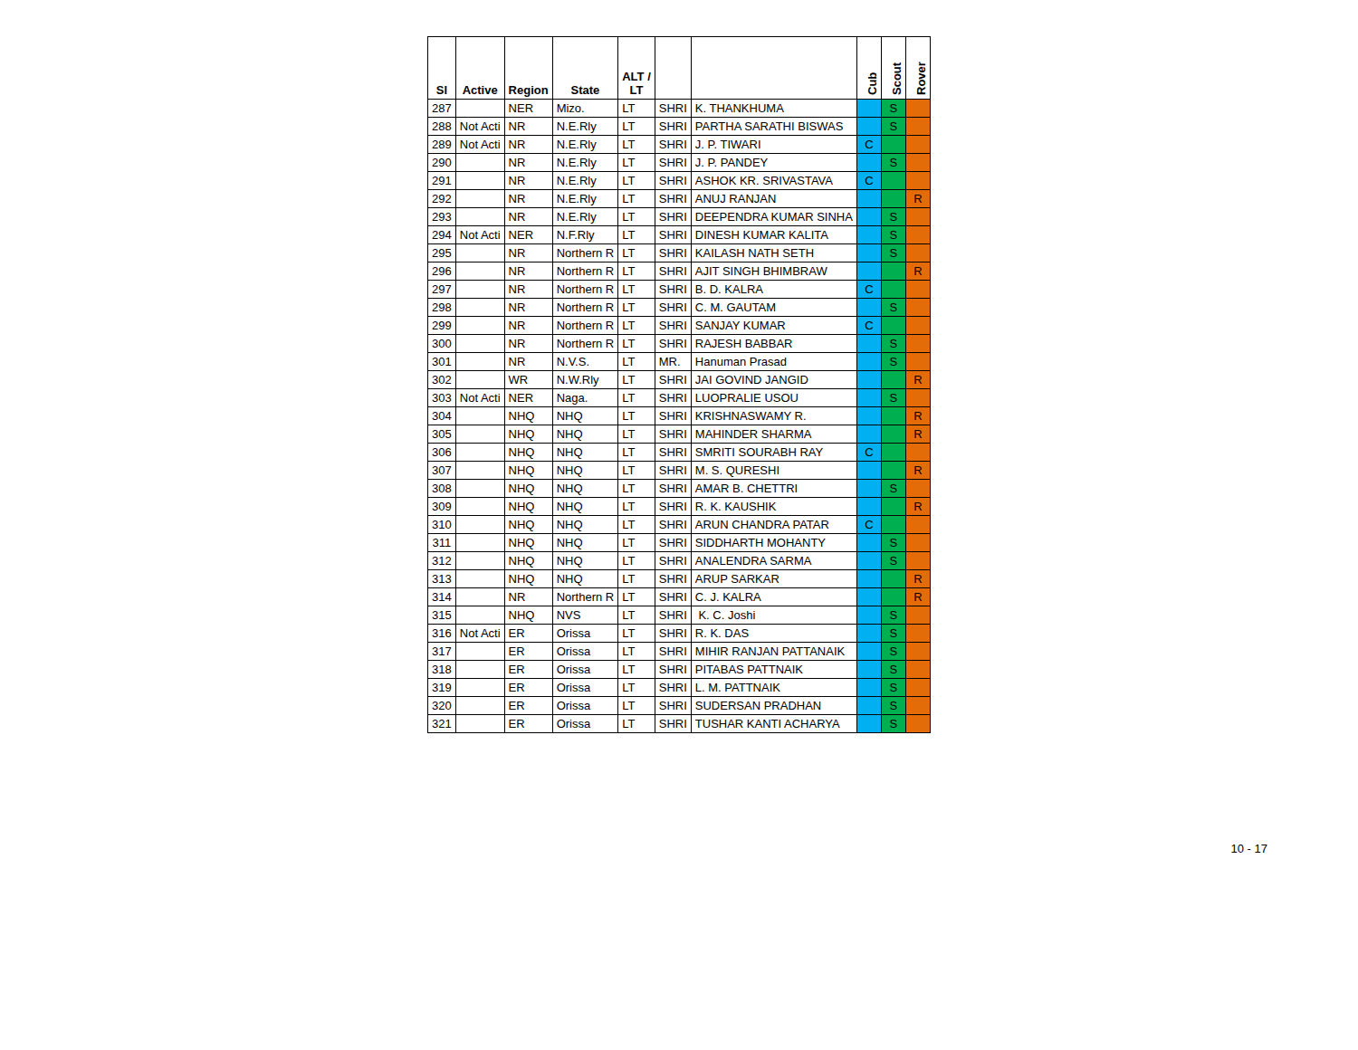| Sl | Active | Region | State | ALT / LT | | | Cub | Scout | Rover |
| --- | --- | --- | --- | --- | --- | --- | --- | --- | --- |
| 287 | | NER | Mizo. | LT | SHRI | K. THANKHUMA | | S | |
| 288 | Not Acti | NR | N.E.Rly | LT | SHRI | PARTHA SARATHI BISWAS | | S | |
| 289 | Not Acti | NR | N.E.Rly | LT | SHRI | J. P. TIWARI | C | | |
| 290 | | NR | N.E.Rly | LT | SHRI | J. P. PANDEY | | S | |
| 291 | | NR | N.E.Rly | LT | SHRI | ASHOK KR. SRIVASTAVA | C | | |
| 292 | | NR | N.E.Rly | LT | SHRI | ANUJ RANJAN | | | R |
| 293 | | NR | N.E.Rly | LT | SHRI | DEEPENDRA KUMAR SINHA | | S | |
| 294 | Not Acti | NER | N.F.Rly | LT | SHRI | DINESH KUMAR KALITA | | S | |
| 295 | | NR | Northern R | LT | SHRI | KAILASH NATH SETH | | S | |
| 296 | | NR | Northern R | LT | SHRI | AJIT SINGH BHIMBRAW | | | R |
| 297 | | NR | Northern R | LT | SHRI | B. D. KALRA | C | | |
| 298 | | NR | Northern R | LT | SHRI | C. M. GAUTAM | | S | |
| 299 | | NR | Northern R | LT | SHRI | SANJAY KUMAR | C | | |
| 300 | | NR | Northern R | LT | SHRI | RAJESH BABBAR | | S | |
| 301 | | NR | N.V.S. | LT | MR. | Hanuman Prasad | | S | |
| 302 | | WR | N.W.Rly | LT | SHRI | JAI GOVIND JANGID | | | R |
| 303 | Not Acti | NER | Naga. | LT | SHRI | LUOPRALIE USOU | | S | |
| 304 | | NHQ | NHQ | LT | SHRI | KRISHNASWAMY R. | | | R |
| 305 | | NHQ | NHQ | LT | SHRI | MAHINDER SHARMA | | | R |
| 306 | | NHQ | NHQ | LT | SHRI | SMRITI SOURABH RAY | C | | |
| 307 | | NHQ | NHQ | LT | SHRI | M. S. QURESHI | | | R |
| 308 | | NHQ | NHQ | LT | SHRI | AMAR B. CHETTRI | | S | |
| 309 | | NHQ | NHQ | LT | SHRI | R. K. KAUSHIK | | | R |
| 310 | | NHQ | NHQ | LT | SHRI | ARUN CHANDRA PATAR | C | | |
| 311 | | NHQ | NHQ | LT | SHRI | SIDDHARTH MOHANTY | | S | |
| 312 | | NHQ | NHQ | LT | SHRI | ANALENDRA SARMA | | S | |
| 313 | | NHQ | NHQ | LT | SHRI | ARUP SARKAR | | | R |
| 314 | | NR | Northern R | LT | SHRI | C. J. KALRA | | | R |
| 315 | | NHQ | NVS | LT | SHRI | K. C. Joshi | | S | |
| 316 | Not Acti | ER | Orissa | LT | SHRI | R. K. DAS | | S | |
| 317 | | ER | Orissa | LT | SHRI | MIHIR RANJAN PATTANAIK | | S | |
| 318 | | ER | Orissa | LT | SHRI | PITABAS PATTNAIK | | S | |
| 319 | | ER | Orissa | LT | SHRI | L. M. PATTNAIK | | S | |
| 320 | | ER | Orissa | LT | SHRI | SUDERSAN PRADHAN | | S | |
| 321 | | ER | Orissa | LT | SHRI | TUSHAR KANTI ACHARYA | | S | |
10 - 17